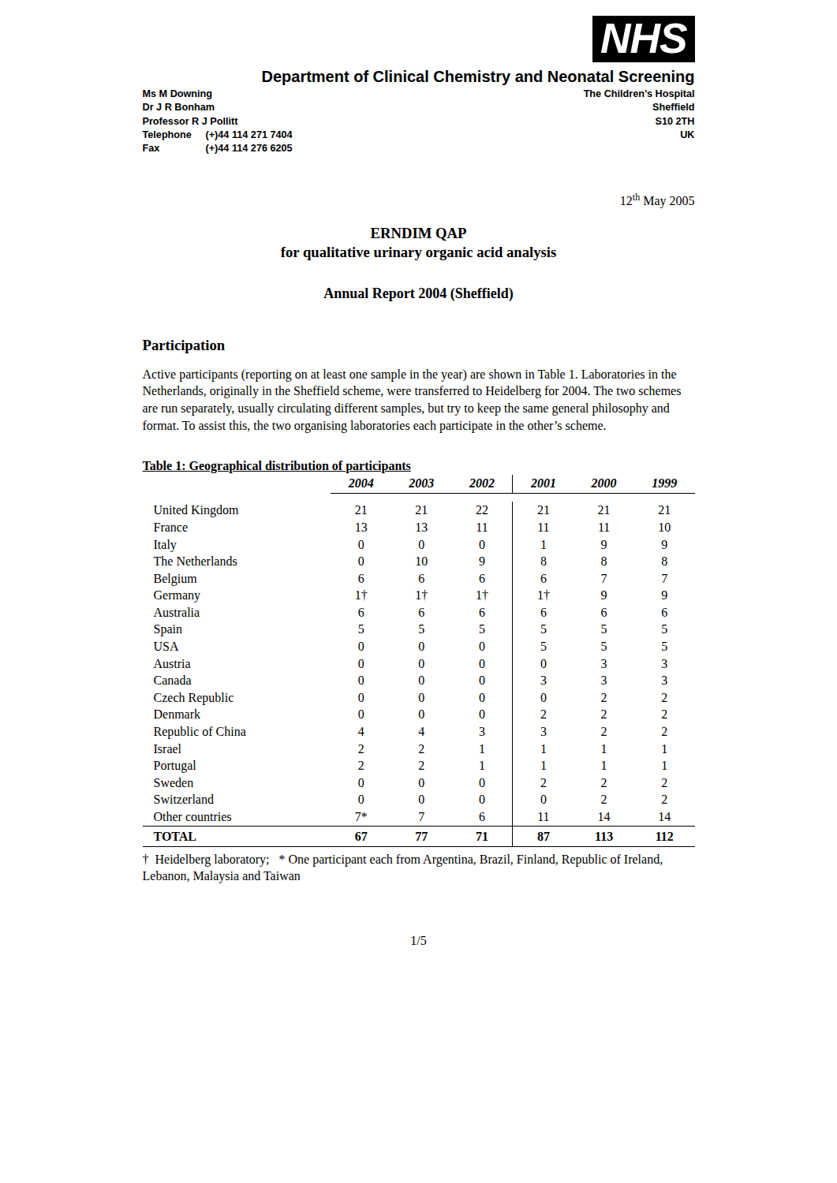NHS
Department of Clinical Chemistry and Neonatal Screening
| Ms M Downing | The Children’s Hospital |
| Dr J R Bonham | Sheffield |
| Professor R J Pollitt | S10 2TH |
| Telephone (+)44 114 271 7404 | UK |
| Fax (+)44 114 276 6205 | |
12th May 2005
ERNDIM QAP for qualitative urinary organic acid analysis
Annual Report 2004 (Sheffield)
Participation
Active participants (reporting on at least one sample in the year) are shown in Table 1. Laboratories in the Netherlands, originally in the Sheffield scheme, were transferred to Heidelberg for 2004. The two schemes are run separately, usually circulating different samples, but try to keep the same general philosophy and format. To assist this, the two organising laboratories each participate in the other’s scheme.
Table 1: Geographical distribution of participants
| | 2004 | 2003 | 2002 | 2001 | 2000 | 1999 |
| --- | --- | --- | --- | --- | --- | --- |
| United Kingdom | 21 | 21 | 22 | 21 | 21 | 21 |
| France | 13 | 13 | 11 | 11 | 11 | 10 |
| Italy | 0 | 0 | 0 | 1 | 9 | 9 |
| The Netherlands | 0 | 10 | 9 | 8 | 8 | 8 |
| Belgium | 6 | 6 | 6 | 6 | 7 | 7 |
| Germany | 1† | 1† | 1† | 1† | 9 | 9 |
| Australia | 6 | 6 | 6 | 6 | 6 | 6 |
| Spain | 5 | 5 | 5 | 5 | 5 | 5 |
| USA | 0 | 0 | 0 | 5 | 5 | 5 |
| Austria | 0 | 0 | 0 | 0 | 3 | 3 |
| Canada | 0 | 0 | 0 | 3 | 3 | 3 |
| Czech Republic | 0 | 0 | 0 | 0 | 2 | 2 |
| Denmark | 0 | 0 | 0 | 2 | 2 | 2 |
| Republic of China | 4 | 4 | 3 | 3 | 2 | 2 |
| Israel | 2 | 2 | 1 | 1 | 1 | 1 |
| Portugal | 2 | 2 | 1 | 1 | 1 | 1 |
| Sweden | 0 | 0 | 0 | 2 | 2 | 2 |
| Switzerland | 0 | 0 | 0 | 0 | 2 | 2 |
| Other countries | 7* | 7 | 6 | 11 | 14 | 14 |
| TOTAL | 67 | 77 | 71 | 87 | 113 | 112 |
† Heidelberg laboratory; * One participant each from Argentina, Brazil, Finland, Republic of Ireland, Lebanon, Malaysia and Taiwan
1/5